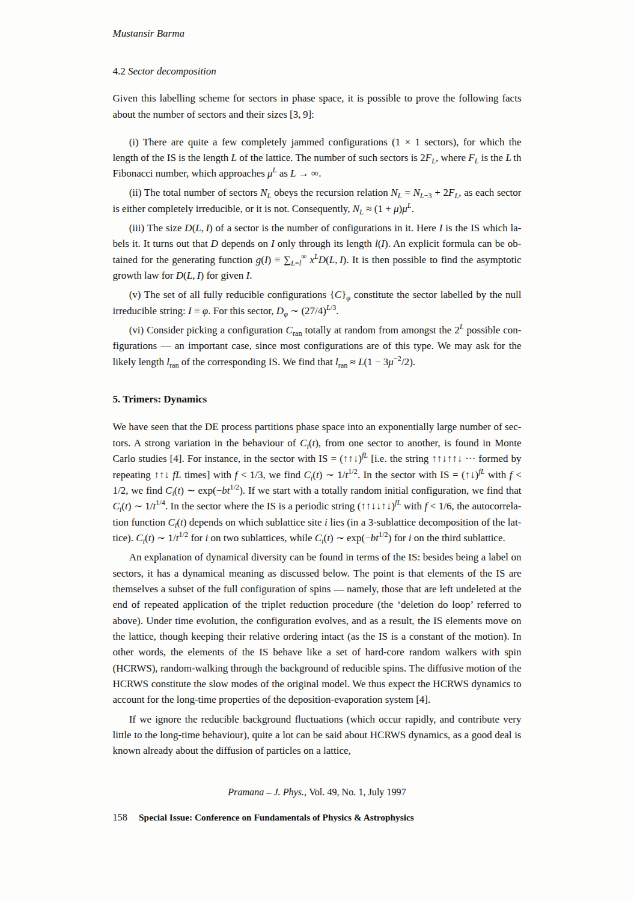Mustansir Barma
4.2 Sector decomposition
Given this labelling scheme for sectors in phase space, it is possible to prove the following facts about the number of sectors and their sizes [3, 9]:
(i) There are quite a few completely jammed configurations (1 × 1 sectors), for which the length of the IS is the length L of the lattice. The number of such sectors is 2FL, where FL is the L th Fibonacci number, which approaches μL as L → ∞.
(ii) The total number of sectors NL obeys the recursion relation NL = NL−3 + 2FL, as each sector is either completely irreducible, or it is not. Consequently, NL ≈ (1 + μ)μL.
(iii) The size D(L, I) of a sector is the number of configurations in it. Here I is the IS which labels it. It turns out that D depends on I only through its length l(I). An explicit formula can be obtained for the generating function g(I) ≡ ∑L=l∞ xLD(L, I). It is then possible to find the asymptotic growth law for D(L, I) for given I.
(v) The set of all fully reducible configurations {C}φ constitute the sector labelled by the null irreducible string: I ≡ φ. For this sector, Dφ ∼ (27/4)L/3.
(vi) Consider picking a configuration Cran totally at random from amongst the 2L possible configurations — an important case, since most configurations are of this type. We may ask for the likely length lran of the corresponding IS. We find that lran ≈ L(1 − 3μ−2/2).
5. Trimers: Dynamics
We have seen that the DE process partitions phase space into an exponentially large number of sectors. A strong variation in the behaviour of Ci(t), from one sector to another, is found in Monte Carlo studies [4]. For instance, in the sector with IS = (↑↑↓)fL [i.e. the string ↑↑↓↑↑↓ ··· formed by repeating ↑↑↓ fL times] with f < 1/3, we find Ci(t) ∼ 1/t1/2. In the sector with IS = (↑↓)fL with f < 1/2, we find Ci(t) ∼ exp(−bt1/2). If we start with a totally random initial configuration, we find that Ci(t) ∼ 1/t1/4. In the sector where the IS is a periodic string (↑↑↓↓↑↓)fL with f < 1/6, the autocorrelation function Ci(t) depends on which sublattice site i lies (in a 3-sublattice decomposition of the lattice). Ci(t) ∼ 1/t1/2 for i on two sublattices, while Ci(t) ∼ exp(−bt1/2) for i on the third sublattice.
An explanation of dynamical diversity can be found in terms of the IS: besides being a label on sectors, it has a dynamical meaning as discussed below. The point is that elements of the IS are themselves a subset of the full configuration of spins — namely, those that are left undeleted at the end of repeated application of the triplet reduction procedure (the ‘deletion do loop’ referred to above). Under time evolution, the configuration evolves, and as a result, the IS elements move on the lattice, though keeping their relative ordering intact (as the IS is a constant of the motion). In other words, the elements of the IS behave like a set of hard-core random walkers with spin (HCRWS), random-walking through the background of reducible spins. The diffusive motion of the HCRWS constitute the slow modes of the original model. We thus expect the HCRWS dynamics to account for the long-time properties of the deposition-evaporation system [4].
If we ignore the reducible background fluctuations (which occur rapidly, and contribute very little to the long-time behaviour), quite a lot can be said about HCRWS dynamics, as a good deal is known already about the diffusion of particles on a lattice,
Pramana – J. Phys., Vol. 49, No. 1, July 1997
158 Special Issue: Conference on Fundamentals of Physics & Astrophysics